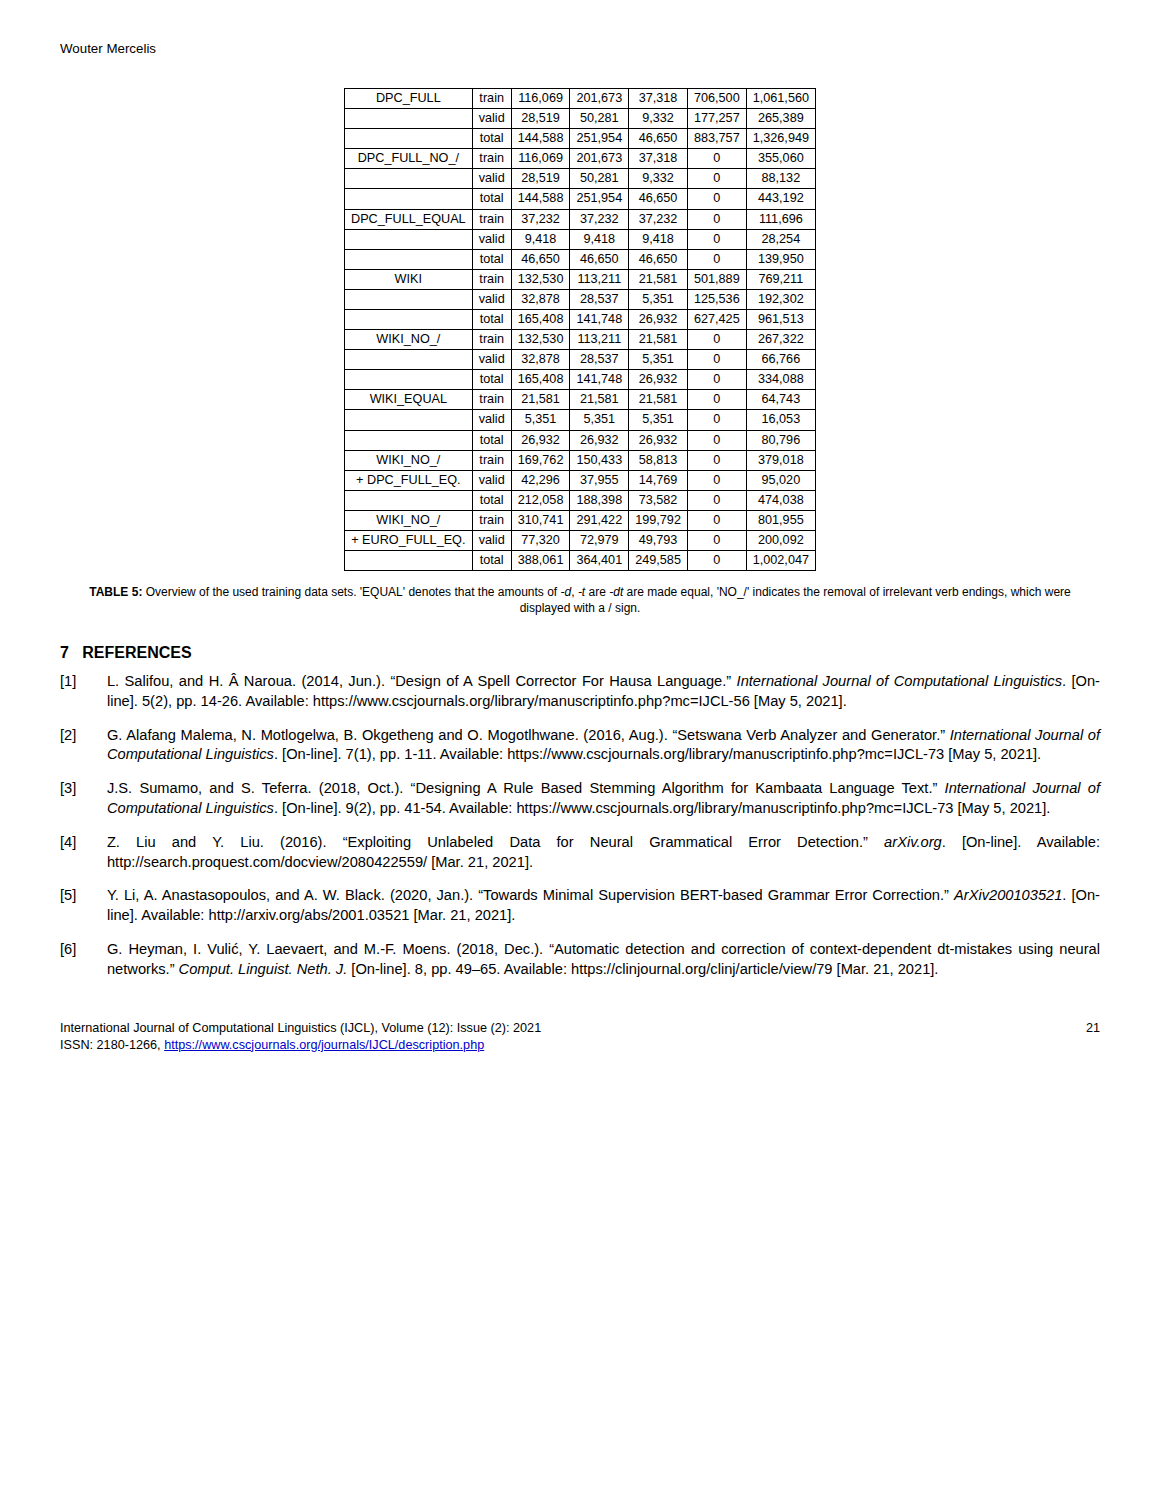Wouter Mercelis
| DPC_FULL | train | 116,069 | 201,673 | 37,318 | 706,500 | 1,061,560 |
| | valid | 28,519 | 50,281 | 9,332 | 177,257 | 265,389 |
| | total | 144,588 | 251,954 | 46,650 | 883,757 | 1,326,949 |
| DPC_FULL_NO_/ | train | 116,069 | 201,673 | 37,318 | 0 | 355,060 |
| | valid | 28,519 | 50,281 | 9,332 | 0 | 88,132 |
| | total | 144,588 | 251,954 | 46,650 | 0 | 443,192 |
| DPC_FULL_EQUAL | train | 37,232 | 37,232 | 37,232 | 0 | 111,696 |
| | valid | 9,418 | 9,418 | 9,418 | 0 | 28,254 |
| | total | 46,650 | 46,650 | 46,650 | 0 | 139,950 |
| WIKI | train | 132,530 | 113,211 | 21,581 | 501,889 | 769,211 |
| | valid | 32,878 | 28,537 | 5,351 | 125,536 | 192,302 |
| | total | 165,408 | 141,748 | 26,932 | 627,425 | 961,513 |
| WIKI_NO_/ | train | 132,530 | 113,211 | 21,581 | 0 | 267,322 |
| | valid | 32,878 | 28,537 | 5,351 | 0 | 66,766 |
| | total | 165,408 | 141,748 | 26,932 | 0 | 334,088 |
| WIKI_EQUAL | train | 21,581 | 21,581 | 21,581 | 0 | 64,743 |
| | valid | 5,351 | 5,351 | 5,351 | 0 | 16,053 |
| | total | 26,932 | 26,932 | 26,932 | 0 | 80,796 |
| WIKI_NO_/ | train | 169,762 | 150,433 | 58,813 | 0 | 379,018 |
| + DPC_FULL_EQ. | valid | 42,296 | 37,955 | 14,769 | 0 | 95,020 |
| | total | 212,058 | 188,398 | 73,582 | 0 | 474,038 |
| WIKI_NO_/ | train | 310,741 | 291,422 | 199,792 | 0 | 801,955 |
| + EURO_FULL_EQ. | valid | 77,320 | 72,979 | 49,793 | 0 | 200,092 |
| | total | 388,061 | 364,401 | 249,585 | 0 | 1,002,047 |
TABLE 5: Overview of the used training data sets. 'EQUAL' denotes that the amounts of -d, -t are -dt are made equal, 'NO_/' indicates the removal of irrelevant verb endings, which were displayed with a / sign.
7 REFERENCES
[1] L. Salifou, and H. Â Naroua. (2014, Jun.). “Design of A Spell Corrector For Hausa Language.” International Journal of Computational Linguistics. [On-line]. 5(2), pp. 14-26. Available: https://www.cscjournals.org/library/manuscriptinfo.php?mc=IJCL-56 [May 5, 2021].
[2] G. Alafang Malema, N. Motlogelwa, B. Okgetheng and O. Mogotlhwane. (2016, Aug.). “Setswana Verb Analyzer and Generator.” International Journal of Computational Linguistics. [On-line]. 7(1), pp. 1-11. Available: https://www.cscjournals.org/library/manuscriptinfo.php?mc=IJCL-73 [May 5, 2021].
[3] J.S. Sumamo, and S. Teferra. (2018, Oct.). “Designing A Rule Based Stemming Algorithm for Kambaata Language Text.” International Journal of Computational Linguistics. [On-line]. 9(2), pp. 41-54. Available: https://www.cscjournals.org/library/manuscriptinfo.php?mc=IJCL-73 [May 5, 2021].
[4] Z. Liu and Y. Liu. (2016). “Exploiting Unlabeled Data for Neural Grammatical Error Detection.” arXiv.org. [On-line]. Available: http://search.proquest.com/docview/2080422559/ [Mar. 21, 2021].
[5] Y. Li, A. Anastasopoulos, and A. W. Black. (2020, Jan.). “Towards Minimal Supervision BERT-based Grammar Error Correction.” ArXiv200103521. [On-line]. Available: http://arxiv.org/abs/2001.03521 [Mar. 21, 2021].
[6] G. Heyman, I. Vulić, Y. Laevaert, and M.-F. Moens. (2018, Dec.). “Automatic detection and correction of context-dependent dt-mistakes using neural networks.” Comput. Linguist. Neth. J. [On-line]. 8, pp. 49–65. Available: https://clinjournal.org/clinj/article/view/79 [Mar. 21, 2021].
International Journal of Computational Linguistics (IJCL), Volume (12): Issue (2): 2021
ISSN: 2180-1266, https://www.cscjournals.org/journals/IJCL/description.php
21